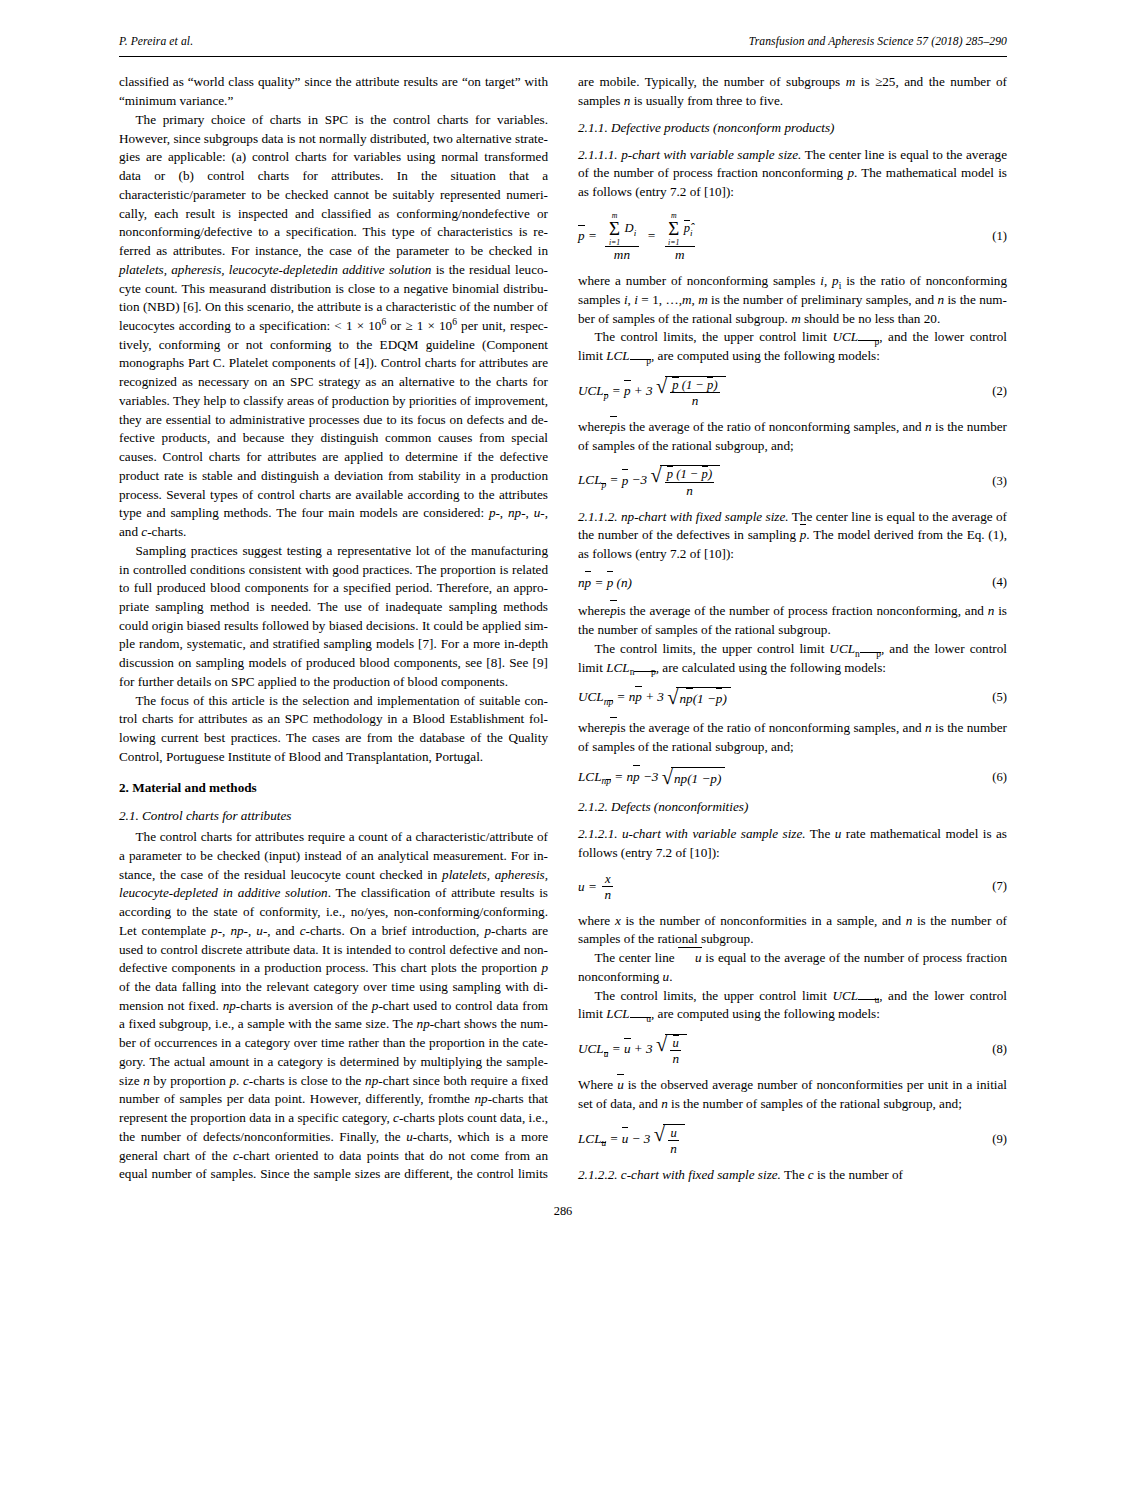P. Pereira et al.
Transfusion and Apheresis Science 57 (2018) 285–290
classified as “world class quality” since the attribute results are “on target” with “minimum variance.”
The primary choice of charts in SPC is the control charts for variables. However, since subgroups data is not normally distributed, two alternative strategies are applicable: (a) control charts for variables using normal transformed data or (b) control charts for attributes. In the situation that a characteristic/parameter to be checked cannot be suitably represented numerically, each result is inspected and classified as conforming/nondefective or nonconforming/defective to a specification. This type of characteristics is referred as attributes. For instance, the case of the parameter to be checked in platelets, apheresis, leucocyte-depletedin additive solution is the residual leucocyte count. This measurand distribution is close to a negative binomial distribution (NBD) [6]. On this scenario, the attribute is a characteristic of the number of leucocytes according to a specification: < 1 × 106 or ≥ 1 × 106 per unit, respectively, conforming or not conforming to the EDQM guideline (Component monographs Part C. Platelet components of [4]). Control charts for attributes are recognized as necessary on an SPC strategy as an alternative to the charts for variables. They help to classify areas of production by priorities of improvement, they are essential to administrative processes due to its focus on defects and defective products, and because they distinguish common causes from special causes. Control charts for attributes are applied to determine if the defective product rate is stable and distinguish a deviation from stability in a production process. Several types of control charts are available according to the attributes type and sampling methods. The four main models are considered: p-, np-, u-, and c-charts.
Sampling practices suggest testing a representative lot of the manufacturing in controlled conditions consistent with good practices. The proportion is related to full produced blood components for a specified period. Therefore, an appropriate sampling method is needed. The use of inadequate sampling methods could origin biased results followed by biased decisions. It could be applied simple random, systematic, and stratified sampling models [7]. For a more in-depth discussion on sampling models of produced blood components, see [8]. See [9] for further details on SPC applied to the production of blood components.
The focus of this article is the selection and implementation of suitable control charts for attributes as an SPC methodology in a Blood Establishment following current best practices. The cases are from the database of the Quality Control, Portuguese Institute of Blood and Transplantation, Portugal.
2. Material and methods
2.1. Control charts for attributes
The control charts for attributes require a count of a characteristic/attribute of a parameter to be checked (input) instead of an analytical measurement. For instance, the case of the residual leucocyte count checked in platelets, apheresis, leucocyte-depleted in additive solution. The classification of attribute results is according to the state of conformity, i.e., no/yes, non-conforming/conforming. Let contemplate p-, np-, u-, and c-charts. On a brief introduction, p-charts are used to control discrete attribute data. It is intended to control defective and non-defective components in a production process. This chart plots the proportion p of the data falling into the relevant category over time using sampling with dimension not fixed. np-charts is aversion of the p-chart used to control data from a fixed subgroup, i.e., a sample with the same size. The np-chart shows the number of occurrences in a category over time rather than the proportion in the category. The actual amount in a category is determined by multiplying the samplesize n by proportion p. c-charts is close to the np-chart since both require a fixed number of samples per data point. However, differently, fromthe np-charts that represent the proportion data in a specific category, c-charts plots count data, i.e., the number of defects/nonconformities. Finally, the u-charts, which is a more general chart of the c-chart oriented to data points that do not come from an equal number of samples. Since the sample sizes are different, the control limits are mobile. Typically, the number of subgroups m is ≥25, and the number of samples n is usually from three to five.
2.1.1. Defective products (nonconform products)
2.1.1.1. p-chart with variable sample size. The center line is equal to the average of the number of process fraction nonconforming p. The mathematical model is as follows (entry 7.2 of [10]):
p = mΣi=1 Di mn = mΣi=1 p̂i m
(1)
where a number of nonconforming samples i, pi is the ratio of nonconforming samples i, i = 1, …,m, m is the number of preliminary samples, and n is the number of samples of the rational subgroup. m should be no less than 20.
The control limits, the upper control limit UCLp, and the lower control limit LCLp, are computed using the following models:
UCLp = p + 3 √ p (1 − p) n
(2)
wherepis the average of the ratio of nonconforming samples, and n is the number of samples of the rational subgroup, and;
LCLp = p −3 √ p (1 − p) n
(3)
2.1.1.2. np-chart with fixed sample size. The center line is equal to the average of the number of the defectives in sampling p. The model derived from the Eq. (1), as follows (entry 7.2 of [10]):
np = p (n)
(4)
wherepis the average of the number of process fraction nonconforming, and n is the number of samples of the rational subgroup.
The control limits, the upper control limit UCLnp, and the lower control limit LCLnp, are calculated using the following models:
UCLnp = np + 3 √np(1 − p)
(5)
wherepis the average of the ratio of nonconforming samples, and n is the number of samples of the rational subgroup, and;
LCLnp = np −3 √np(1 − p)
(6)
2.1.2. Defects (nonconformities)
2.1.2.1. u-chart with variable sample size. The u rate mathematical model is as follows (entry 7.2 of [10]):
u = xn
(7)
where x is the number of nonconformities in a sample, and n is the number of samples of the rational subgroup.
The center line u is equal to the average of the number of process fraction nonconforming u.
The control limits, the upper control limit UCLu, and the lower control limit LCLu, are computed using the following models:
UCLu = u + 3 √ un
(8)
Where u is the observed average number of nonconformities per unit in a initial set of data, and n is the number of samples of the rational subgroup, and;
LCLu = u − 3 √ un
(9)
2.1.2.2. c-chart with fixed sample size. The c is the number of
286